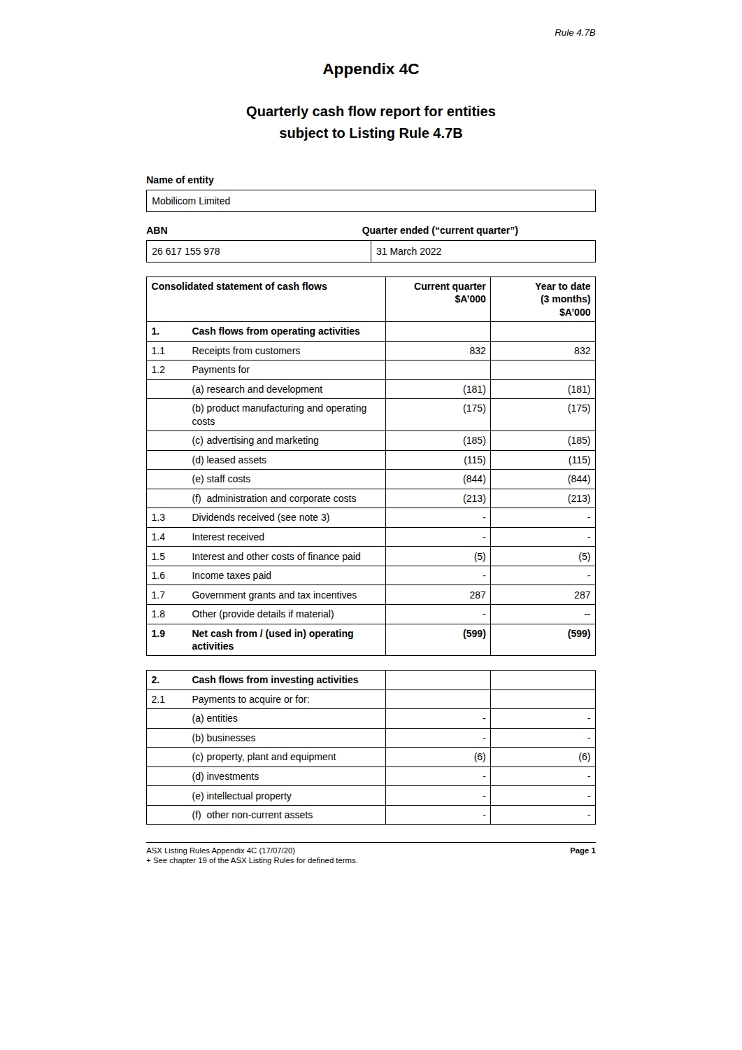Rule 4.7B
Appendix 4C
Quarterly cash flow report for entities
subject to Listing Rule 4.7B
Name of entity
| Mobilicom Limited |
ABN Quarter ended (“current quarter”)
| 26 617 155 978 | 31 March 2022 |
| Consolidated statement of cash flows | Current quarter $A’000 | Year to date (3 months) $A’000 |
| --- | --- | --- |
| 1. | Cash flows from operating activities | | |
| 1.1 | Receipts from customers | 832 | 832 |
| 1.2 | Payments for | | |
| | (a) research and development | (181) | (181) |
| | (b) product manufacturing and operating costs | (175) | (175) |
| | (c) advertising and marketing | (185) | (185) |
| | (d) leased assets | (115) | (115) |
| | (e) staff costs | (844) | (844) |
| | (f) administration and corporate costs | (213) | (213) |
| 1.3 | Dividends received (see note 3) | - | - |
| 1.4 | Interest received | - | - |
| 1.5 | Interest and other costs of finance paid | (5) | (5) |
| 1.6 | Income taxes paid | - | - |
| 1.7 | Government grants and tax incentives | 287 | 287 |
| 1.8 | Other (provide details if material) | - | -- |
| 1.9 | Net cash from / (used in) operating activities | (599) | (599) |
| 2. | Cash flows from investing activities | | |
| 2.1 | Payments to acquire or for: | | |
| | (a) entities | - | - |
| | (b) businesses | - | - |
| | (c) property, plant and equipment | (6) | (6) |
| | (d) investments | - | - |
| | (e) intellectual property | - | - |
| | (f) other non-current assets | - | - |
ASX Listing Rules Appendix 4C (17/07/20)
+ See chapter 19 of the ASX Listing Rules for defined terms.
Page 1